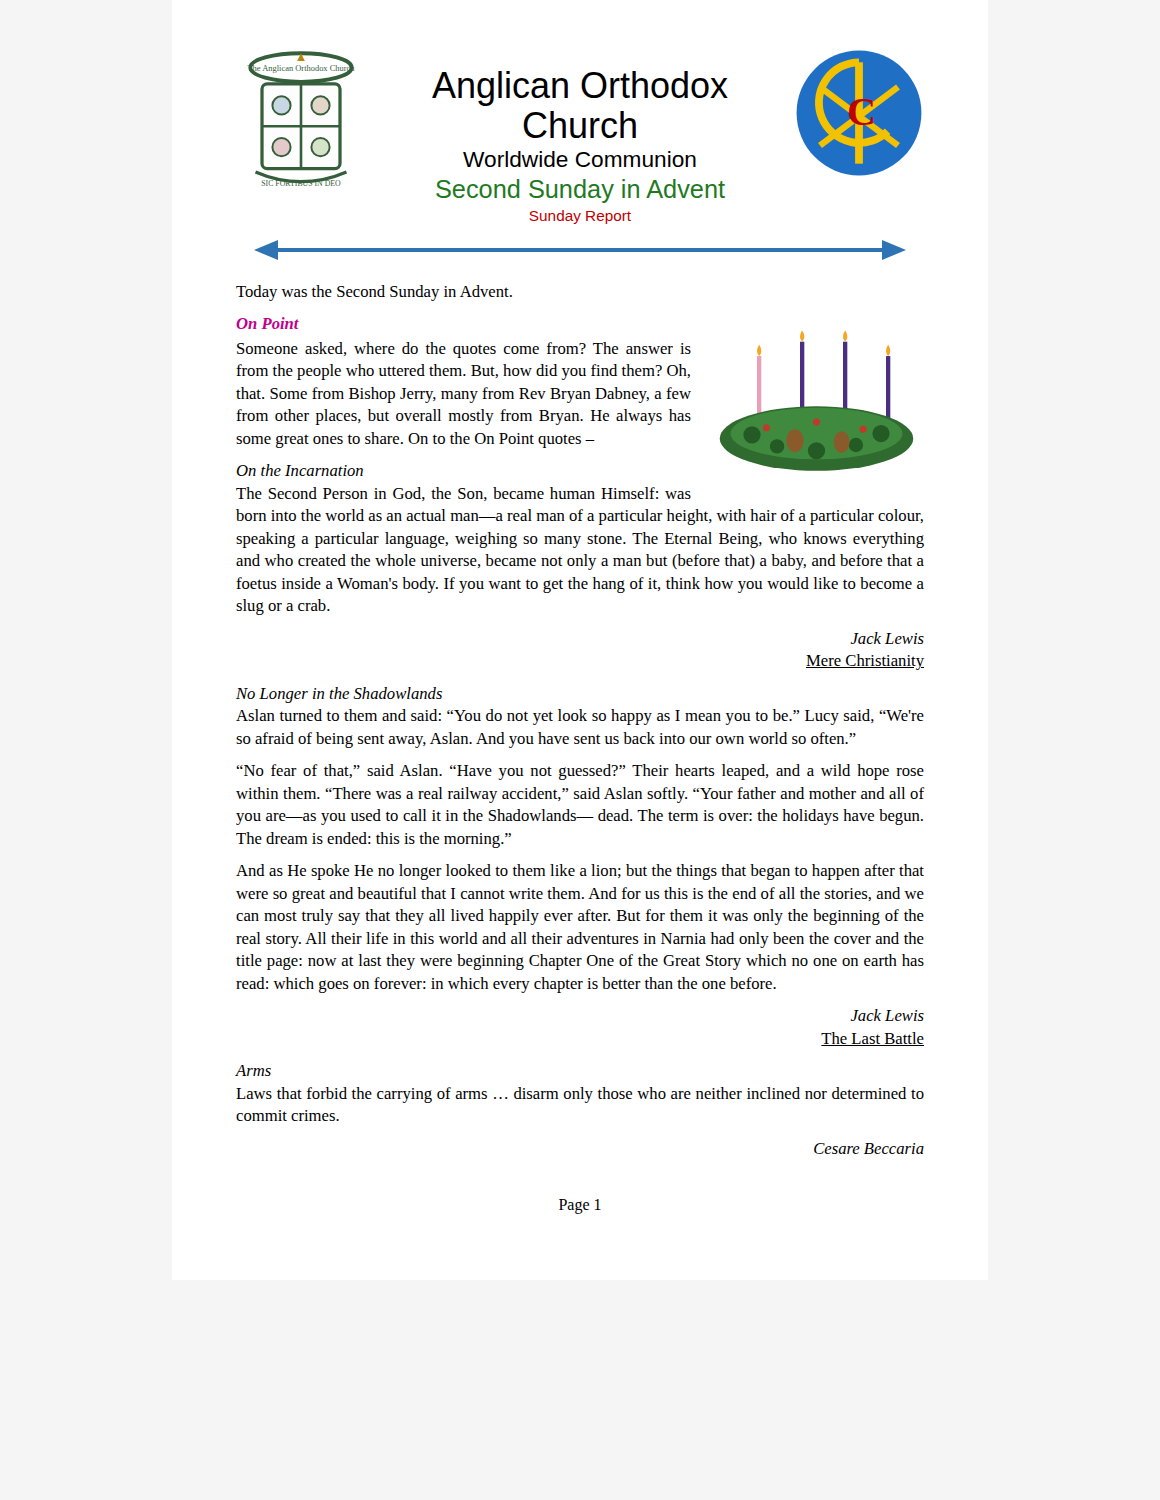Anglican Orthodox Church
Worldwide Communion
Second Sunday in Advent
Sunday Report
Today was the Second Sunday in Advent.
On Point
Someone asked, where do the quotes come from? The answer is from the people who uttered them. But, how did you find them? Oh, that. Some from Bishop Jerry, many from Rev Bryan Dabney, a few from other places, but overall mostly from Bryan. He always has some great ones to share. On to the On Point quotes –
On the Incarnation
The Second Person in God, the Son, became human Himself: was born into the world as an actual man—a real man of a particular height, with hair of a particular colour, speaking a particular language, weighing so many stone. The Eternal Being, who knows everything and who created the whole universe, became not only a man but (before that) a baby, and before that a foetus inside a Woman's body. If you want to get the hang of it, think how you would like to become a slug or a crab.
Jack LewisMere Christianity
No Longer in the Shadowlands
Aslan turned to them and said: “You do not yet look so happy as I mean you to be.” Lucy said, “We're so afraid of being sent away, Aslan. And you have sent us back into our own world so often.”
“No fear of that,” said Aslan. “Have you not guessed?” Their hearts leaped, and a wild hope rose within them. “There was a real railway accident,” said Aslan softly. “Your father and mother and all of you are—as you used to call it in the Shadowlands— dead. The term is over: the holidays have begun. The dream is ended: this is the morning.”
And as He spoke He no longer looked to them like a lion; but the things that began to happen after that were so great and beautiful that I cannot write them. And for us this is the end of all the stories, and we can most truly say that they all lived happily ever after. But for them it was only the beginning of the real story. All their life in this world and all their adventures in Narnia had only been the cover and the title page: now at last they were beginning Chapter One of the Great Story which no one on earth has read: which goes on forever: in which every chapter is better than the one before.
Jack LewisThe Last Battle
Arms
Laws that forbid the carrying of arms … disarm only those who are neither inclined nor determined to commit crimes.
Cesare Beccaria
Page 1